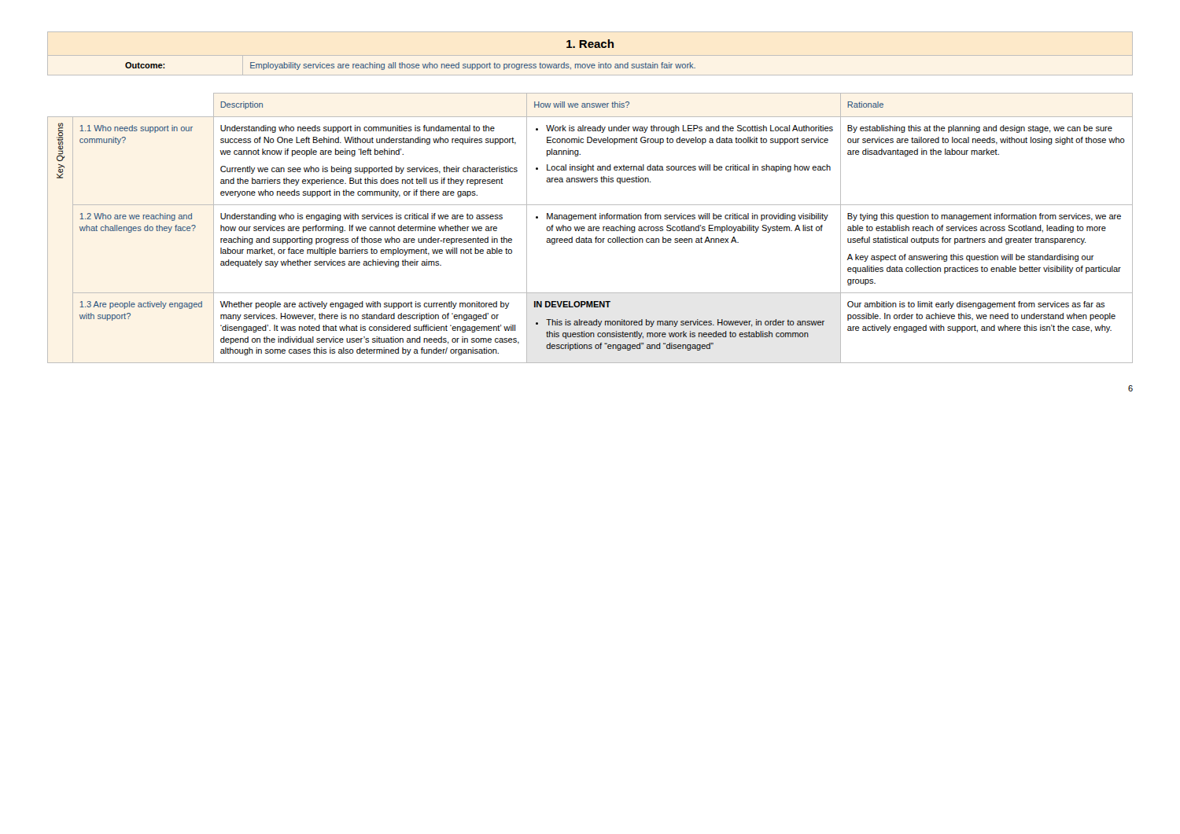| 1. Reach |
| Outcome: | Employability services are reaching all those who need support to progress towards, move into and sustain fair work. |
| | | Description | How will we answer this? | Rationale |
| --- | --- | --- | --- | --- |
| Key Questions | 1.1 Who needs support in our community? | Understanding who needs support in communities is fundamental to the success of No One Left Behind. Without understanding who requires support, we cannot know if people are being ‘left behind’. Currently we can see who is being supported by services, their characteristics and the barriers they experience. But this does not tell us if they represent everyone who needs support in the community, or if there are gaps. | Work is already under way through LEPs and the Scottish Local Authorities Economic Development Group to develop a data toolkit to support service planning. Local insight and external data sources will be critical in shaping how each area answers this question. | By establishing this at the planning and design stage, we can be sure our services are tailored to local needs, without losing sight of those who are disadvantaged in the labour market. |
| 1.2 Who are we reaching and what challenges do they face? | Understanding who is engaging with services is critical if we are to assess how our services are performing. If we cannot determine whether we are reaching and supporting progress of those who are under-represented in the labour market, or face multiple barriers to employment, we will not be able to adequately say whether services are achieving their aims. | Management information from services will be critical in providing visibility of who we are reaching across Scotland’s Employability System. A list of agreed data for collection can be seen at Annex A. | By tying this question to management information from services, we are able to establish reach of services across Scotland, leading to more useful statistical outputs for partners and greater transparency. A key aspect of answering this question will be standardising our equalities data collection practices to enable better visibility of particular groups. |
| 1.3 Are people actively engaged with support? | Whether people are actively engaged with support is currently monitored by many services. However, there is no standard description of ‘engaged’ or ‘disengaged’. It was noted that what is considered sufficient ‘engagement’ will depend on the individual service user’s situation and needs, or in some cases, although in some cases this is also determined by a funder/ organisation. | IN DEVELOPMENT This is already monitored by many services. However, in order to answer this question consistently, more work is needed to establish common descriptions of “engaged” and “disengaged” | Our ambition is to limit early disengagement from services as far as possible. In order to achieve this, we need to understand when people are actively engaged with support, and where this isn’t the case, why. |
6